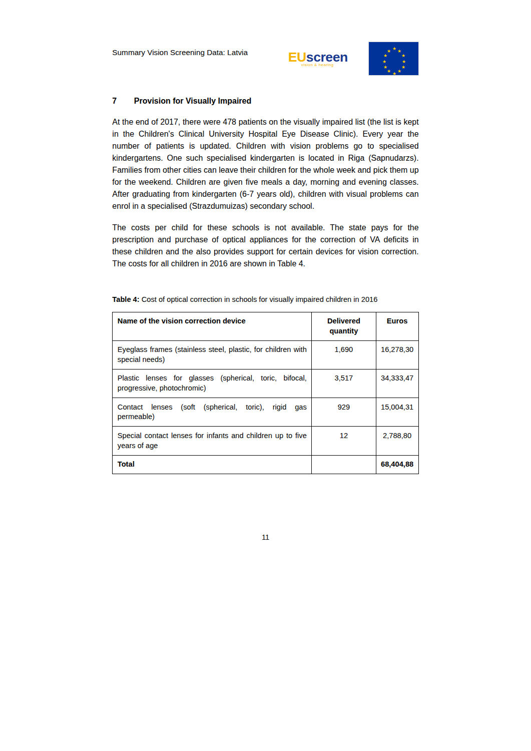Summary Vision Screening Data: Latvia
EU screen vision & hearing
★ ★ ★ ★ ★ ★ ★ ★ ★ ★ ★ ★
7 Provision for Visually Impaired
At the end of 2017, there were 478 patients on the visually impaired list (the list is kept in the Children's Clinical University Hospital Eye Disease Clinic). Every year the number of patients is updated. Children with vision problems go to specialised kindergartens. One such specialised kindergarten is located in Riga (Sapnudarzs). Families from other cities can leave their children for the whole week and pick them up for the weekend. Children are given five meals a day, morning and evening classes. After graduating from kindergarten (6-7 years old), children with visual problems can enrol in a specialised (Strazdumuizas) secondary school.
The costs per child for these schools is not available. The state pays for the prescription and purchase of optical appliances for the correction of VA deficits in these children and the also provides support for certain devices for vision correction. The costs for all children in 2016 are shown in Table 4.
Table 4: Cost of optical correction in schools for visually impaired children in 2016
| Name of the vision correction device | Delivered quantity | Euros |
| --- | --- | --- |
| Eyeglass frames (stainless steel, plastic, for children with special needs) | 1,690 | 16,278,30 |
| Plastic lenses for glasses (spherical, toric, bifocal, progressive, photochromic) | 3,517 | 34,333,47 |
| Contact lenses (soft (spherical, toric), rigid gas permeable) | 929 | 15,004,31 |
| Special contact lenses for infants and children up to five years of age | 12 | 2,788,80 |
| Total | | 68,404,88 |
11